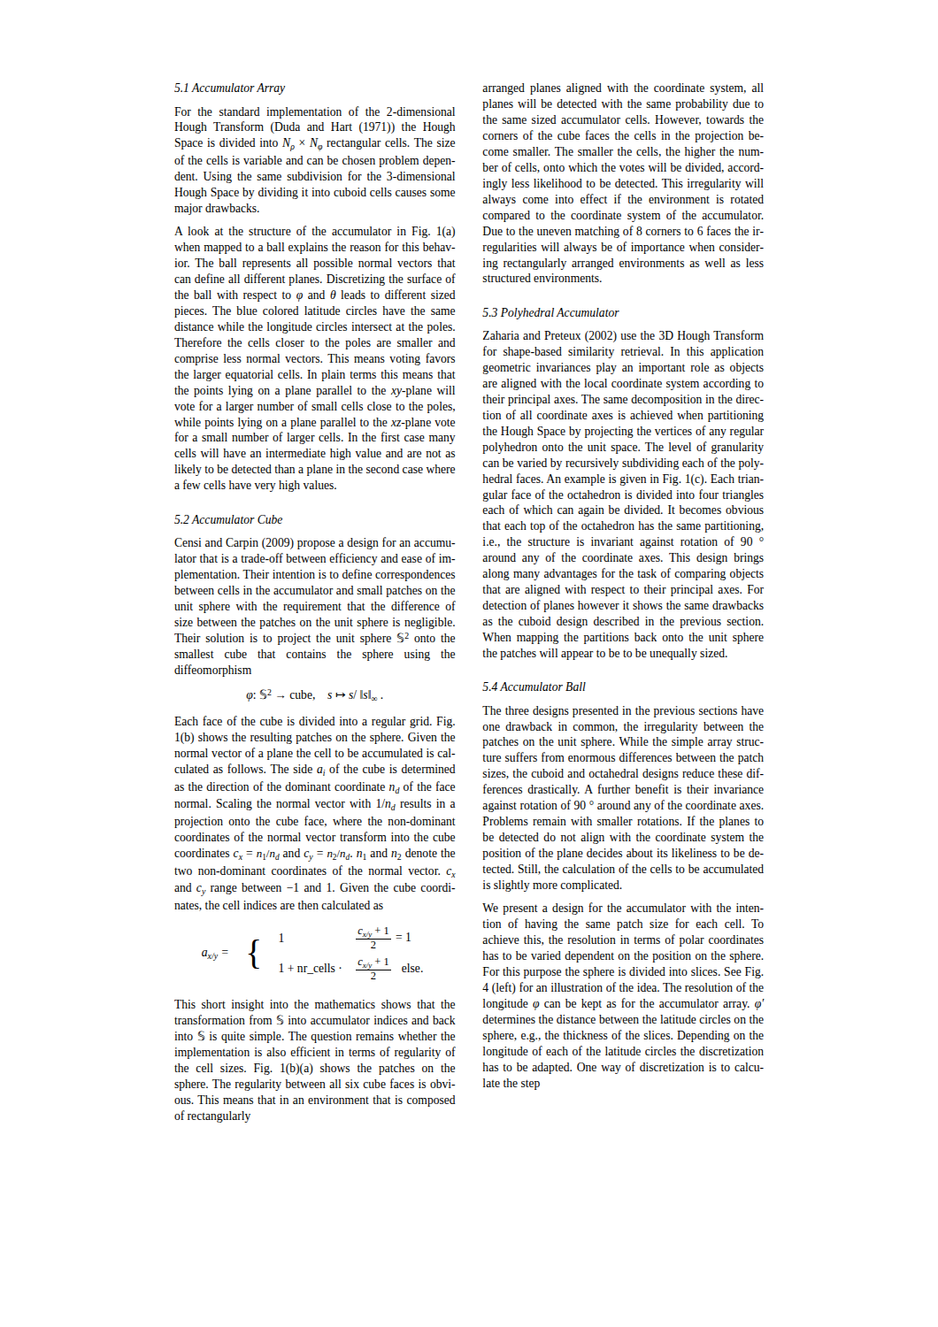5.1 Accumulator Array
For the standard implementation of the 2-dimensional Hough Transform (Duda and Hart (1971)) the Hough Space is divided into Nρ × Nφ rectangular cells. The size of the cells is variable and can be chosen problem dependent. Using the same subdivision for the 3-dimensional Hough Space by dividing it into cuboid cells causes some major drawbacks.
A look at the structure of the accumulator in Fig. 1(a) when mapped to a ball explains the reason for this behavior. The ball represents all possible normal vectors that can define all different planes. Discretizing the surface of the ball with respect to φ and θ leads to different sized pieces. The blue colored latitude circles have the same distance while the longitude circles intersect at the poles. Therefore the cells closer to the poles are smaller and comprise less normal vectors. This means voting favors the larger equatorial cells. In plain terms this means that the points lying on a plane parallel to the xy-plane will vote for a larger number of small cells close to the poles, while points lying on a plane parallel to the xz-plane vote for a small number of larger cells. In the first case many cells will have an intermediate high value and are not as likely to be detected than a plane in the second case where a few cells have very high values.
5.2 Accumulator Cube
Censi and Carpin (2009) propose a design for an accumulator that is a trade-off between efficiency and ease of implementation. Their intention is to define correspondences between cells in the accumulator and small patches on the unit sphere with the requirement that the difference of size between the patches on the unit sphere is negligible. Their solution is to project the unit sphere 𝕊2 onto the smallest cube that contains the sphere using the diffeomorphism
φ: 𝕊2 → cube, s ↦ s/ ‖s‖∞ .
Each face of the cube is divided into a regular grid. Fig. 1(b) shows the resulting patches on the sphere. Given the normal vector of a plane the cell to be accumulated is calculated as follows. The side ai of the cube is determined as the direction of the dominant coordinate nd of the face normal. Scaling the normal vector with 1/nd results in a projection onto the cube face, where the non-dominant coordinates of the normal vector transform into the cube coordinates cx = n1/nd and cy = n2/nd. n1 and n2 denote the two non-dominant coordinates of the normal vector. cx and cy range between −1 and 1. Given the cube coordinates, the cell indices are then calculated as
| a x/y = | { | / 1 / c x/y + 1 2 = 1 / / 1 + nr_cells · / c x/y + 1 2 else. / |
This short insight into the mathematics shows that the transformation from 𝕊 into accumulator indices and back into 𝕊 is quite simple. The question remains whether the implementation is also efficient in terms of regularity of the cell sizes. Fig. 1(b)(a) shows the patches on the sphere. The regularity between all six cube faces is obvious. This means that in an environment that is composed of rectangularly
arranged planes aligned with the coordinate system, all planes will be detected with the same probability due to the same sized accumulator cells. However, towards the corners of the cube faces the cells in the projection become smaller. The smaller the cells, the higher the number of cells, onto which the votes will be divided, accordingly less likelihood to be detected. This irregularity will always come into effect if the environment is rotated compared to the coordinate system of the accumulator. Due to the uneven matching of 8 corners to 6 faces the irregularities will always be of importance when considering rectangularly arranged environments as well as less structured environments.
5.3 Polyhedral Accumulator
Zaharia and Preteux (2002) use the 3D Hough Transform for shape-based similarity retrieval. In this application geometric invariances play an important role as objects are aligned with the local coordinate system according to their principal axes. The same decomposition in the direction of all coordinate axes is achieved when partitioning the Hough Space by projecting the vertices of any regular polyhedron onto the unit space. The level of granularity can be varied by recursively subdividing each of the polyhedral faces. An example is given in Fig. 1(c). Each triangular face of the octahedron is divided into four triangles each of which can again be divided. It becomes obvious that each top of the octahedron has the same partitioning, i.e., the structure is invariant against rotation of 90 ° around any of the coordinate axes. This design brings along many advantages for the task of comparing objects that are aligned with respect to their principal axes. For detection of planes however it shows the same drawbacks as the cuboid design described in the previous section. When mapping the partitions back onto the unit sphere the patches will appear to be to be unequally sized.
5.4 Accumulator Ball
The three designs presented in the previous sections have one drawback in common, the irregularity between the patches on the unit sphere. While the simple array structure suffers from enormous differences between the patch sizes, the cuboid and octahedral designs reduce these differences drastically. A further benefit is their invariance against rotation of 90 ° around any of the coordinate axes. Problems remain with smaller rotations. If the planes to be detected do not align with the coordinate system the position of the plane decides about its likeliness to be detected. Still, the calculation of the cells to be accumulated is slightly more complicated.
We present a design for the accumulator with the intention of having the same patch size for each cell. To achieve this, the resolution in terms of polar coordinates has to be varied dependent on the position on the sphere. For this purpose the sphere is divided into slices. See Fig. 4 (left) for an illustration of the idea. The resolution of the longitude φ can be kept as for the accumulator array. φ′ determines the distance between the latitude circles on the sphere, e.g., the thickness of the slices. Depending on the longitude of each of the latitude circles the discretization has to be adapted. One way of discretization is to calculate the step